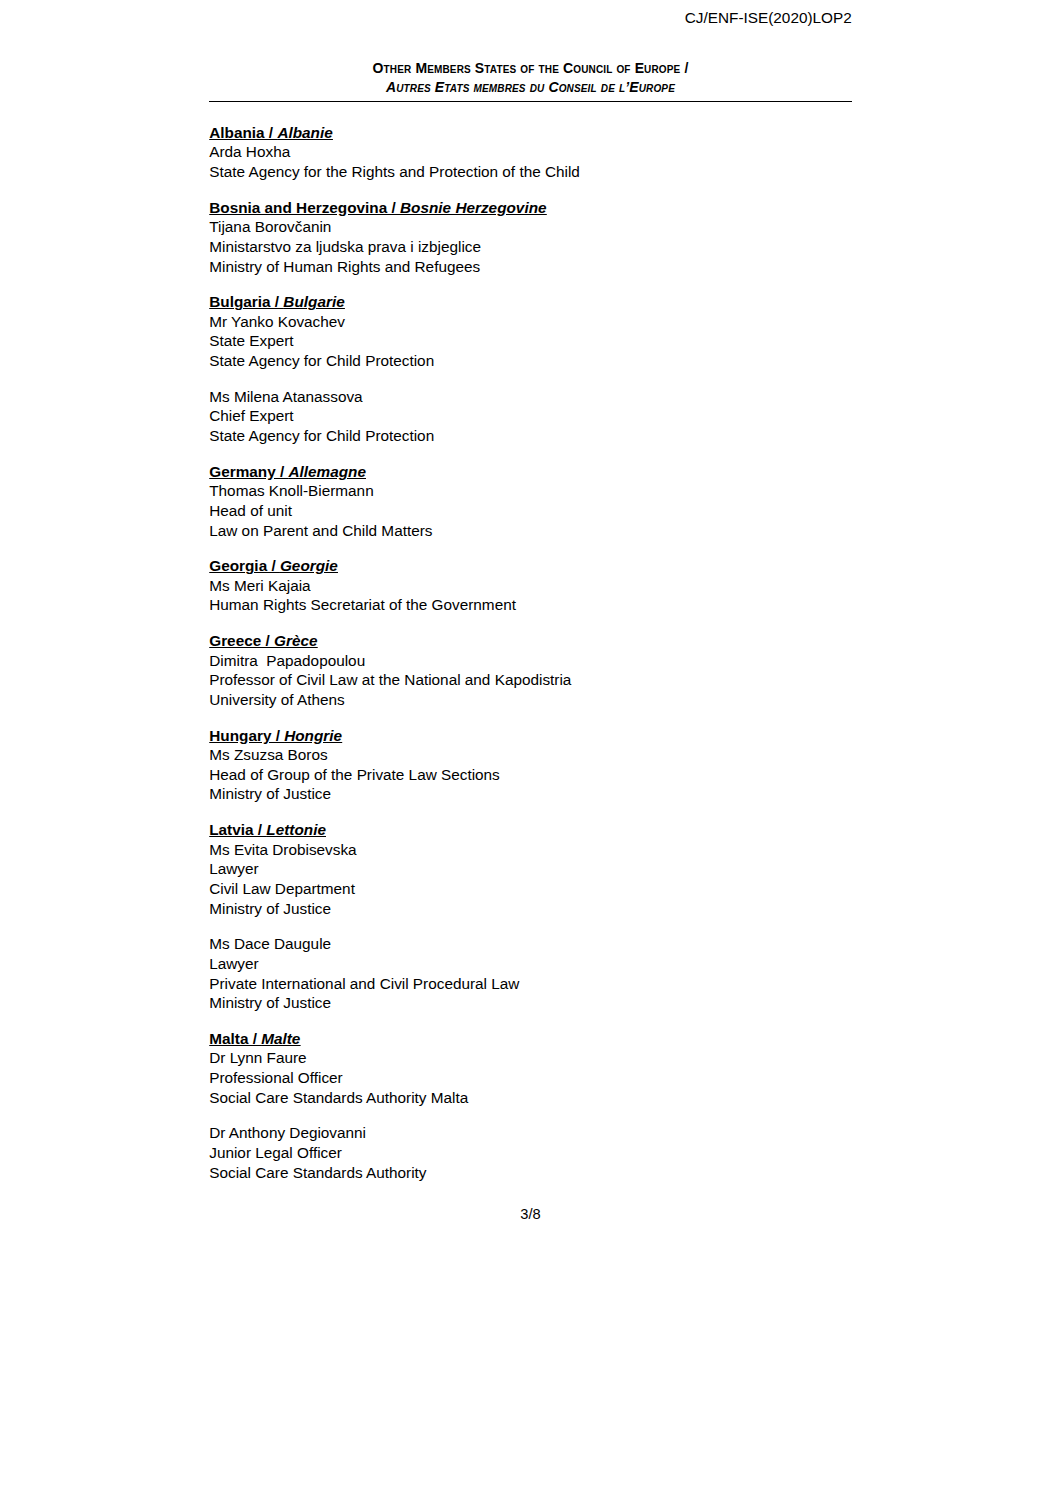CJ/ENF-ISE(2020)LOP2
Other Members States of the Council of Europe /
Autres Etats membres du Conseil de l’Europe
Albania / Albanie
Arda Hoxha
State Agency for the Rights and Protection of the Child
Bosnia and Herzegovina / Bosnie Herzegovine
Tijana Borovčanin
Ministarstvo za ljudska prava i izbjeglice
Ministry of Human Rights and Refugees
Bulgaria / Bulgarie
Mr Yanko Kovachev
State Expert
State Agency for Child Protection
Ms Milena Atanassova
Chief Expert
State Agency for Child Protection
Germany / Allemagne
Thomas Knoll-Biermann
Head of unit
Law on Parent and Child Matters
Georgia / Georgie
Ms Meri Kajaia
Human Rights Secretariat of the Government
Greece / Grèce
Dimitra Papadopoulou
Professor of Civil Law at the National and Kapodistria
University of Athens
Hungary / Hongrie
Ms Zsuzsa Boros
Head of Group of the Private Law Sections
Ministry of Justice
Latvia / Lettonie
Ms Evita Drobisevska
Lawyer
Civil Law Department
Ministry of Justice
Ms Dace Daugule
Lawyer
Private International and Civil Procedural Law
Ministry of Justice
Malta / Malte
Dr Lynn Faure
Professional Officer
Social Care Standards Authority Malta
Dr Anthony Degiovanni
Junior Legal Officer
Social Care Standards Authority
3/8